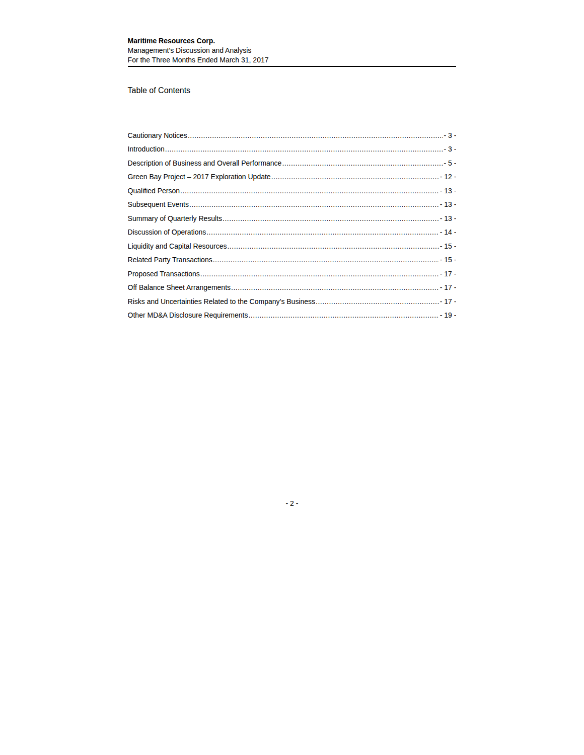Maritime Resources Corp.
Management’s Discussion and Analysis
For the Three Months Ended March 31, 2017
Table of Contents
Cautionary Notices ........................................................................................................................................................... - 3 -
Introduction ......................................................................................................................................................................... - 3 -
Description of Business and Overall Performance ....................................................................................................... - 5 -
Green Bay Project – 2017 Exploration Update ........................................................................................................... - 12 -
Qualified Person .............................................................................................................................................................. - 13 -
Subsequent Events ......................................................................................................................................................... - 13 -
Summary of Quarterly Results ......................................................................................................................................... - 13 -
Discussion of Operations ................................................................................................................................................. - 14 -
Liquidity and Capital Resources ....................................................................................................................................... - 15 -
Related Party Transactions ............................................................................................................................................... - 15 -
Proposed Transactions ..................................................................................................................................................... - 17 -
Off Balance Sheet Arrangements ....................................................................................................................................... - 17 -
Risks and Uncertainties Related to the Company’s Business ................................................................................. - 17 -
Other MD&A Disclosure Requirements ..................................................................................................................... - 19 -
- 2 -